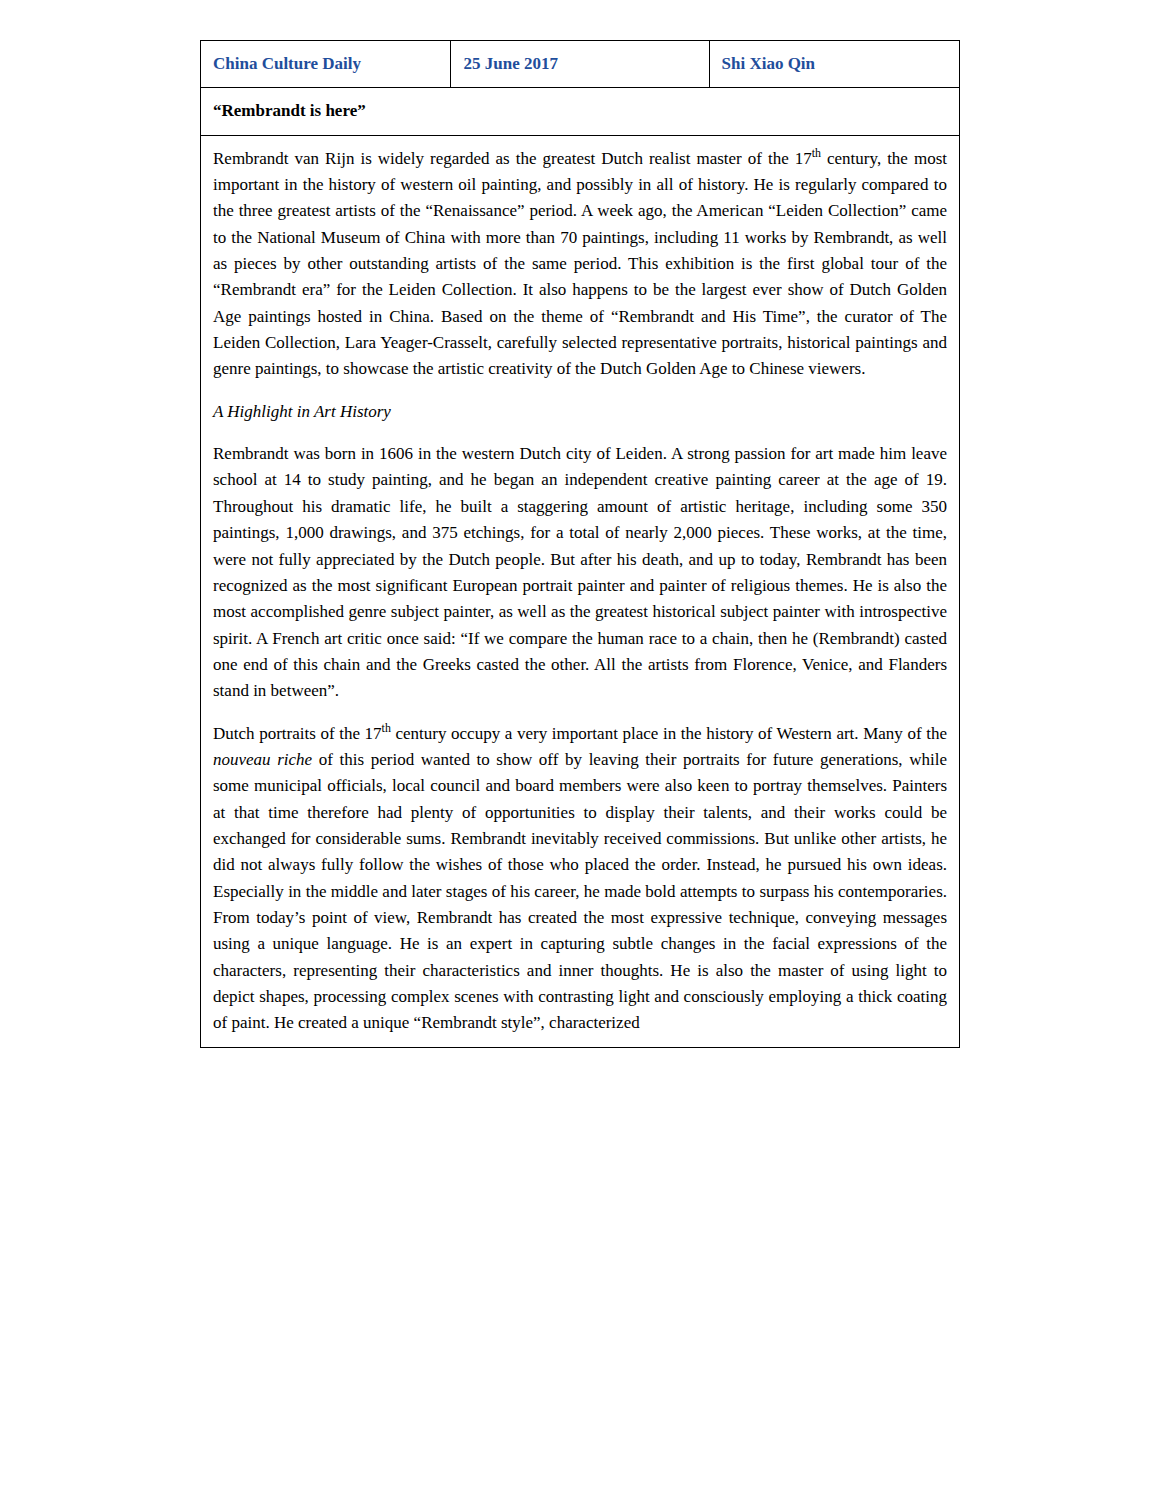| China Culture Daily | 25 June 2017 | Shi Xiao Qin |
| “Rembrandt is here” |
| Rembrandt van Rijn is widely regarded as the greatest Dutch realist master of the 17 th century, the most important in the history of western oil painting, and possibly in all of history. He is regularly compared to the three greatest artists of the “Renaissance” period. A week ago, the American “Leiden Collection” came to the National Museum of China with more than 70 paintings, including 11 works by Rembrandt, as well as pieces by other outstanding artists of the same period. This exhibition is the first global tour of the “Rembrandt era” for the Leiden Collection. It also happens to be the largest ever show of Dutch Golden Age paintings hosted in China. Based on the theme of “Rembrandt and His Time”, the curator of The Leiden Collection, Lara Yeager-Crasselt, carefully selected representative portraits, historical paintings and genre paintings, to showcase the artistic creativity of the Dutch Golden Age to Chinese viewers. A Highlight in Art History Rembrandt was born in 1606 in the western Dutch city of Leiden. A strong passion for art made him leave school at 14 to study painting, and he began an independent creative painting career at the age of 19. Throughout his dramatic life, he built a staggering amount of artistic heritage, including some 350 paintings, 1,000 drawings, and 375 etchings, for a total of nearly 2,000 pieces. These works, at the time, were not fully appreciated by the Dutch people. But after his death, and up to today, Rembrandt has been recognized as the most significant European portrait painter and painter of religious themes. He is also the most accomplished genre subject painter, as well as the greatest historical subject painter with introspective spirit. A French art critic once said: “If we compare the human race to a chain, then he (Rembrandt) casted one end of this chain and the Greeks casted the other. All the artists from Florence, Venice, and Flanders stand in between”. Dutch portraits of the 17 th century occupy a very important place in the history of Western art. Many of the nouveau riche of this period wanted to show off by leaving their portraits for future generations, while some municipal officials, local council and board members were also keen to portray themselves. Painters at that time therefore had plenty of opportunities to display their talents, and their works could be exchanged for considerable sums. Rembrandt inevitably received commissions. But unlike other artists, he did not always fully follow the wishes of those who placed the order. Instead, he pursued his own ideas. Especially in the middle and later stages of his career, he made bold attempts to surpass his contemporaries. From today’s point of view, Rembrandt has created the most expressive technique, conveying messages using a unique language. He is an expert in capturing subtle changes in the facial expressions of the characters, representing their characteristics and inner thoughts. He is also the master of using light to depict shapes, processing complex scenes with contrasting light and consciously employing a thick coating of paint. He created a unique “Rembrandt style”, characterized |